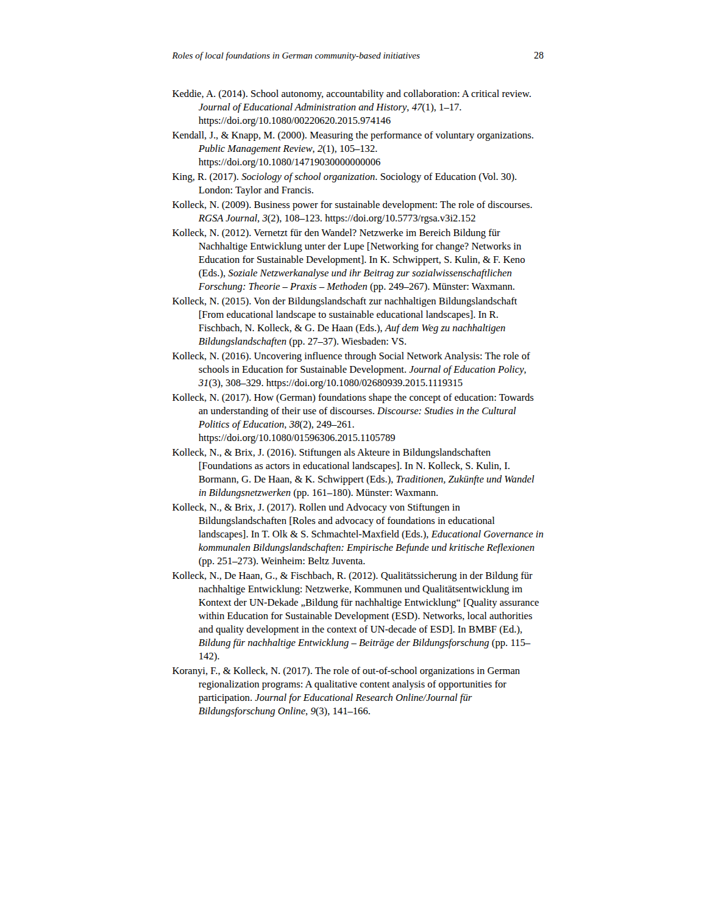Roles of local foundations in German community-based initiatives
28
Keddie, A. (2014). School autonomy, accountability and collaboration: A critical review. Journal of Educational Administration and History, 47(1), 1–17. https://doi.org/10.1080/00220620.2015.974146
Kendall, J., & Knapp, M. (2000). Measuring the performance of voluntary organizations. Public Management Review, 2(1), 105–132. https://doi.org/10.1080/14719030000000006
King, R. (2017). Sociology of school organization. Sociology of Education (Vol. 30). London: Taylor and Francis.
Kolleck, N. (2009). Business power for sustainable development: The role of discourses. RGSA Journal, 3(2), 108–123. https://doi.org/10.5773/rgsa.v3i2.152
Kolleck, N. (2012). Vernetzt für den Wandel? Netzwerke im Bereich Bildung für Nachhaltige Entwicklung unter der Lupe [Networking for change? Networks in Education for Sustainable Development]. In K. Schwippert, S. Kulin, & F. Keno (Eds.), Soziale Netzwerkanalyse und ihr Beitrag zur sozialwissenschaftlichen Forschung: Theorie – Praxis – Methoden (pp. 249–267). Münster: Waxmann.
Kolleck, N. (2015). Von der Bildungslandschaft zur nachhaltigen Bildungslandschaft [From educational landscape to sustainable educational landscapes]. In R. Fischbach, N. Kolleck, & G. De Haan (Eds.), Auf dem Weg zu nachhaltigen Bildungslandschaften (pp. 27–37). Wiesbaden: VS.
Kolleck, N. (2016). Uncovering influence through Social Network Analysis: The role of schools in Education for Sustainable Development. Journal of Education Policy, 31(3), 308–329. https://doi.org/10.1080/02680939.2015.1119315
Kolleck, N. (2017). How (German) foundations shape the concept of education: Towards an understanding of their use of discourses. Discourse: Studies in the Cultural Politics of Education, 38(2), 249–261. https://doi.org/10.1080/01596306.2015.1105789
Kolleck, N., & Brix, J. (2016). Stiftungen als Akteure in Bildungslandschaften [Foundations as actors in educational landscapes]. In N. Kolleck, S. Kulin, I. Bormann, G. De Haan, & K. Schwippert (Eds.), Traditionen, Zukünfte und Wandel in Bildungsnetzwerken (pp. 161–180). Münster: Waxmann.
Kolleck, N., & Brix, J. (2017). Rollen und Advocacy von Stiftungen in Bildungslandschaften [Roles and advocacy of foundations in educational landscapes]. In T. Olk & S. Schmachtel-Maxfield (Eds.), Educational Governance in kommunalen Bildungslandschaften: Empirische Befunde und kritische Reflexionen (pp. 251–273). Weinheim: Beltz Juventa.
Kolleck, N., De Haan, G., & Fischbach, R. (2012). Qualitätssicherung in der Bildung für nachhaltige Entwicklung: Netzwerke, Kommunen und Qualitätsentwicklung im Kontext der UN-Dekade „Bildung für nachhaltige Entwicklung“ [Quality assurance within Education for Sustainable Development (ESD). Networks, local authorities and quality development in the context of UN-decade of ESD]. In BMBF (Ed.), Bildung für nachhaltige Entwicklung – Beiträge der Bildungsforschung (pp. 115–142).
Koranyi, F., & Kolleck, N. (2017). The role of out-of-school organizations in German regionalization programs: A qualitative content analysis of opportunities for participation. Journal for Educational Research Online/Journal für Bildungsforschung Online, 9(3), 141–166.